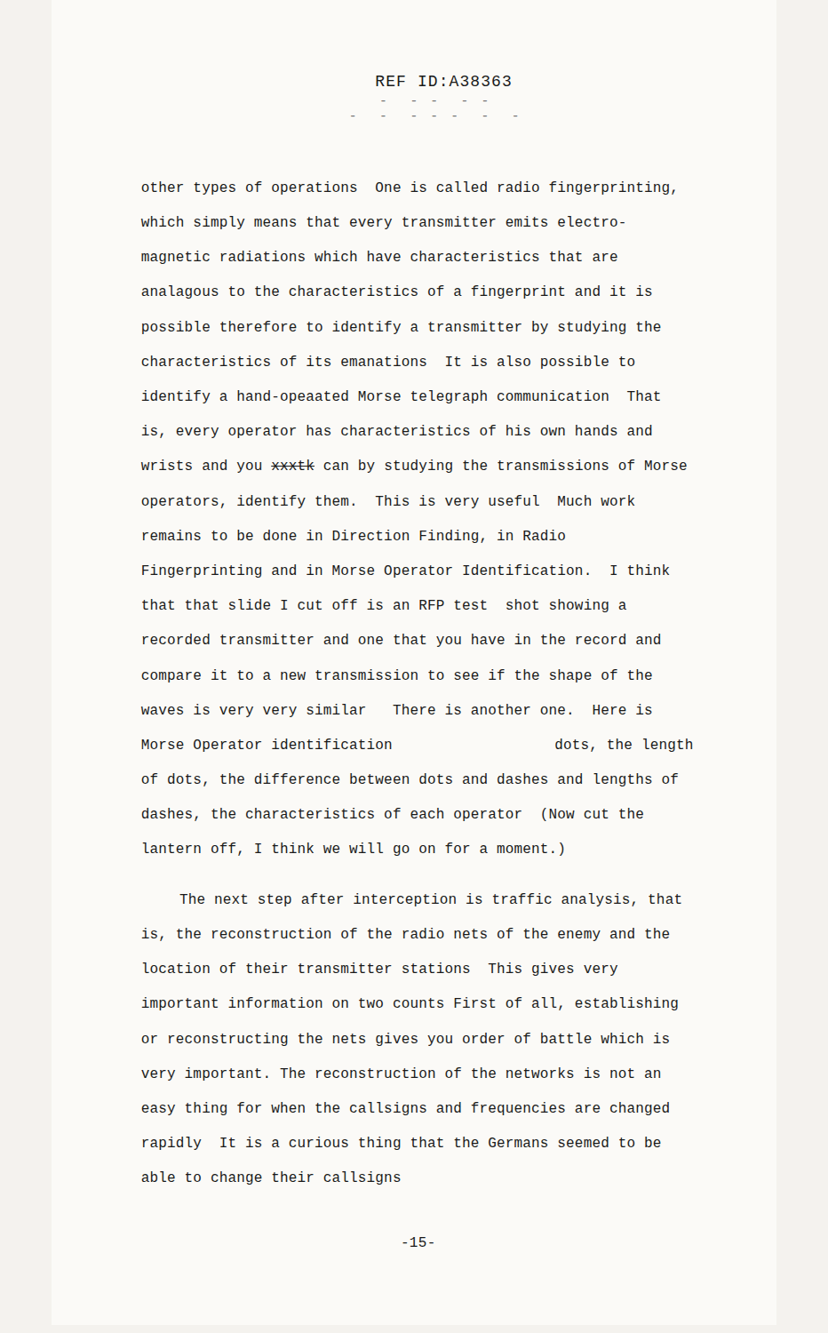REF ID:A38363
- - - - - - - - - - - -
other types of operations One is called radio fingerprinting, which simply means that every transmitter emits electro-magnetic radiations which have characteristics that are analagous to the characteristics of a fingerprint and it is possible therefore to identify a transmitter by studying the characteristics of its emanations It is also possible to identify a hand-opeaated Morse telegraph communication That is, every operator has characteristics of his own hands and wrists and you xxxtk can by studying the transmissions of Morse operators, identify them. This is very useful Much work remains to be done in Direction Finding, in Radio Fingerprinting and in Morse Operator Identification. I think that that slide I cut off is an RFP test shot showing a recorded transmitter and one that you have in the record and compare it to a new transmission to see if the shape of the waves is very very similar There is another one. Here is Morse Operator identification dots, the length of dots, the difference between dots and dashes and lengths of dashes, the characteristics of each operator (Now cut the lantern off, I think we will go on for a moment.)
The next step after interception is traffic analysis, that is, the reconstruction of the radio nets of the enemy and the location of their transmitter stations This gives very important information on two counts First of all, establishing or reconstructing the nets gives you order of battle which is very important. The reconstruction of the networks is not an easy thing for when the callsigns and frequencies are changed rapidly It is a curious thing that the Germans seemed to be able to change their callsigns
-15-